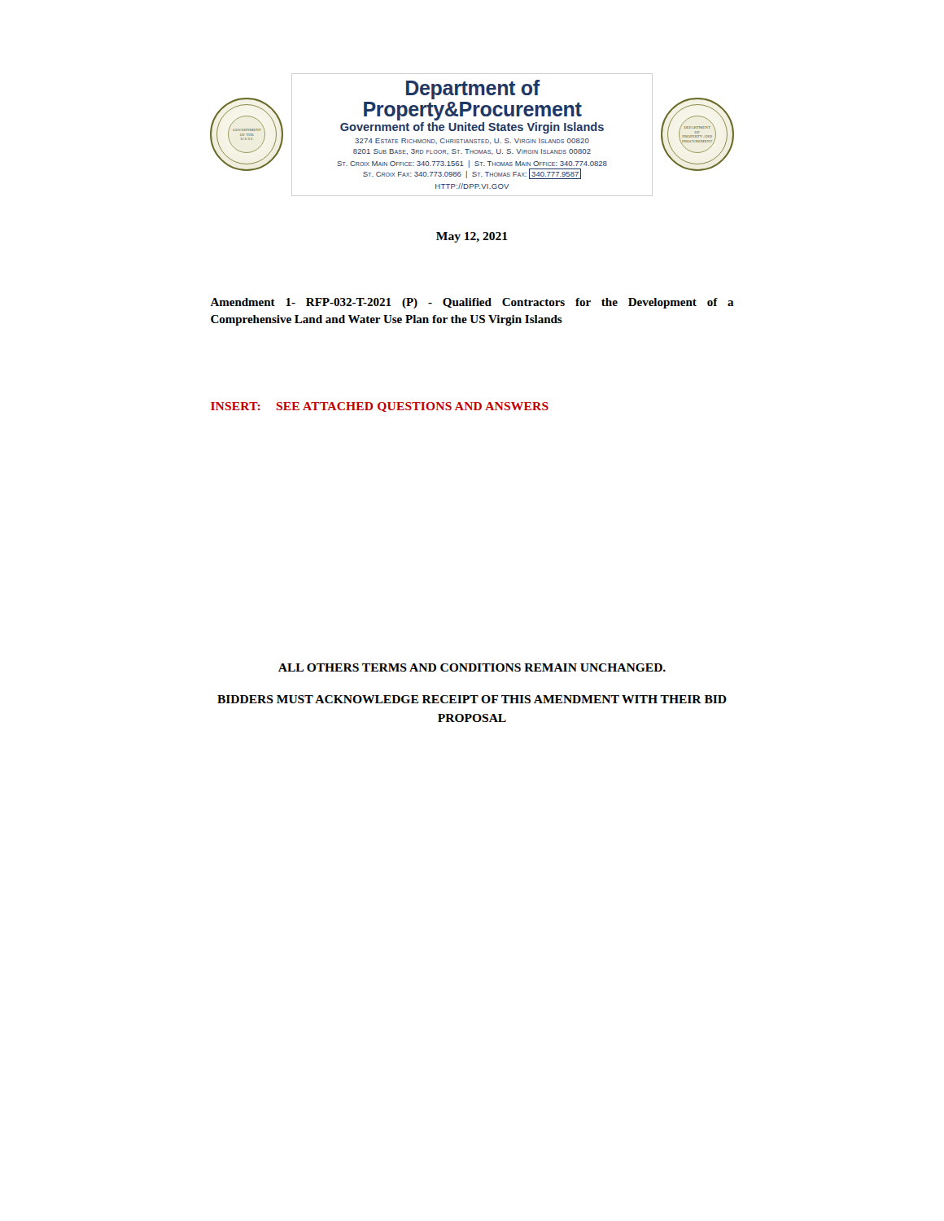GOVERNMENT
OF THE
U.S.V.I.
Department of Property&Procurement
Government of the United States Virgin Islands
3274 Estate Richmond, Christiansted, U. S. Virgin Islands 00820
8201 Sub Base, 3rd floor, St. Thomas, U. S. Virgin Islands 00802
St. Croix Main Office: 340.773.1561 | St. Thomas Main Office: 340.774.0828
St. Croix Fax: 340.773.0986 | St. Thomas Fax: 340.777.9587
HTTP://DPP.VI.GOV
DEPARTMENT OF
PROPERTY AND
PROCUREMENT
May 12, 2021
Amendment 1- RFP-032-T-2021 (P) - Qualified Contractors for the Development of a Comprehensive Land and Water Use Plan for the US Virgin Islands
INSERT: SEE ATTACHED QUESTIONS AND ANSWERS
ALL OTHERS TERMS AND CONDITIONS REMAIN UNCHANGED.
BIDDERS MUST ACKNOWLEDGE RECEIPT OF THIS AMENDMENT WITH THEIR BID PROPOSAL